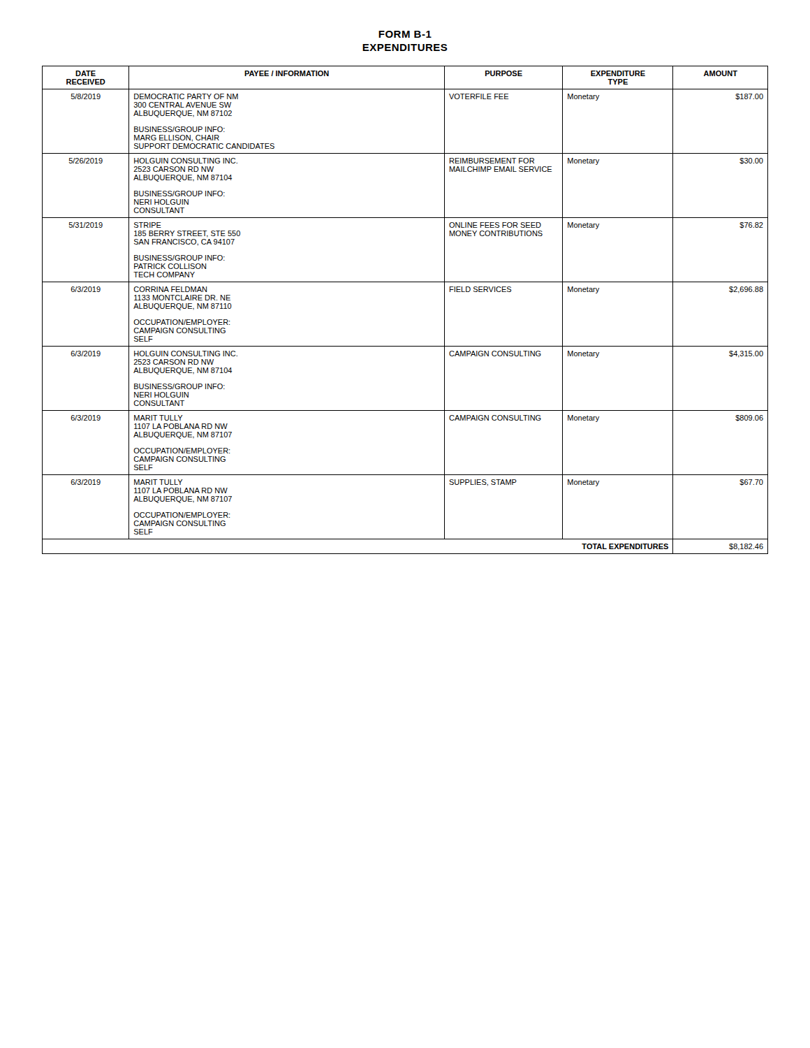FORM B-1
EXPENDITURES
| DATE RECEIVED | PAYEE / INFORMATION | PURPOSE | EXPENDITURE TYPE | AMOUNT |
| --- | --- | --- | --- | --- |
| 5/8/2019 | DEMOCRATIC PARTY OF NM 300 CENTRAL AVENUE SW ALBUQUERQUE, NM 87102 BUSINESS/GROUP INFO: MARG ELLISON, CHAIR SUPPORT DEMOCRATIC CANDIDATES | VOTERFILE FEE | Monetary | $187.00 |
| 5/26/2019 | HOLGUIN CONSULTING INC. 2523 CARSON RD NW ALBUQUERQUE, NM 87104 BUSINESS/GROUP INFO: NERI HOLGUIN CONSULTANT | REIMBURSEMENT FOR MAILCHIMP EMAIL SERVICE | Monetary | $30.00 |
| 5/31/2019 | STRIPE 185 BERRY STREET, STE 550 SAN FRANCISCO, CA 94107 BUSINESS/GROUP INFO: PATRICK COLLISON TECH COMPANY | ONLINE FEES FOR SEED MONEY CONTRIBUTIONS | Monetary | $76.82 |
| 6/3/2019 | CORRINA FELDMAN 1133 MONTCLAIRE DR. NE ALBUQUERQUE, NM 87110 OCCUPATION/EMPLOYER: CAMPAIGN CONSULTING SELF | FIELD SERVICES | Monetary | $2,696.88 |
| 6/3/2019 | HOLGUIN CONSULTING INC. 2523 CARSON RD NW ALBUQUERQUE, NM 87104 BUSINESS/GROUP INFO: NERI HOLGUIN CONSULTANT | CAMPAIGN CONSULTING | Monetary | $4,315.00 |
| 6/3/2019 | MARIT TULLY 1107 LA POBLANA RD NW ALBUQUERQUE, NM 87107 OCCUPATION/EMPLOYER: CAMPAIGN CONSULTING SELF | CAMPAIGN CONSULTING | Monetary | $809.06 |
| 6/3/2019 | MARIT TULLY 1107 LA POBLANA RD NW ALBUQUERQUE, NM 87107 OCCUPATION/EMPLOYER: CAMPAIGN CONSULTING SELF | SUPPLIES, STAMP | Monetary | $67.70 |
| TOTAL EXPENDITURES | $8,182.46 |